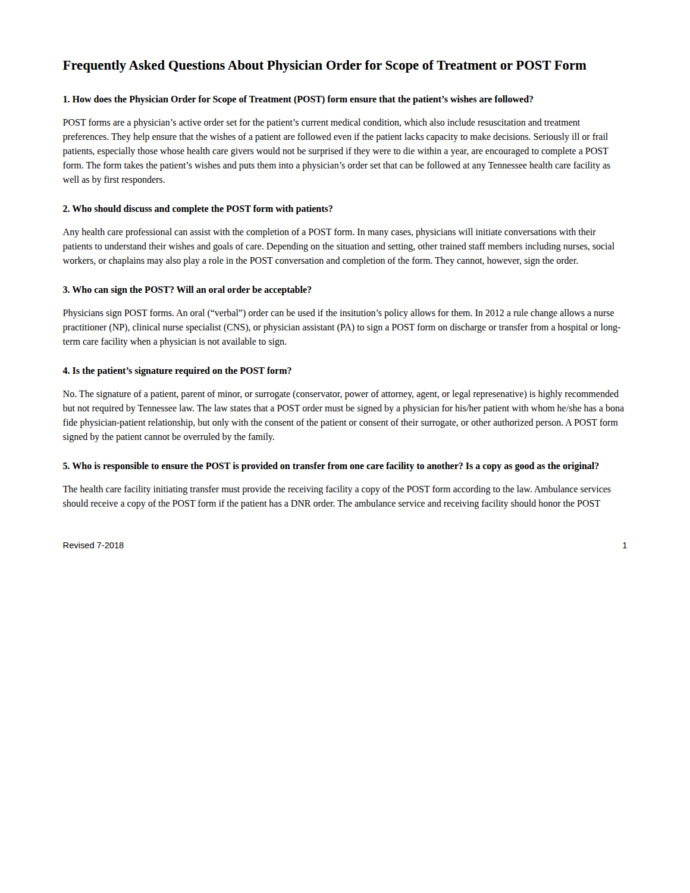Frequently Asked Questions About Physician Order for Scope of Treatment or POST Form
1. How does the Physician Order for Scope of Treatment (POST) form ensure that the patient’s wishes are followed?
POST forms are a physician’s active order set for the patient’s current medical condition, which also include resuscitation and treatment preferences. They help ensure that the wishes of a patient are followed even if the patient lacks capacity to make decisions. Seriously ill or frail patients, especially those whose health care givers would not be surprised if they were to die within a year, are encouraged to complete a POST form. The form takes the patient’s wishes and puts them into a physician’s order set that can be followed at any Tennessee health care facility as well as by first responders.
2. Who should discuss and complete the POST form with patients?
Any health care professional can assist with the completion of a POST form. In many cases, physicians will initiate conversations with their patients to understand their wishes and goals of care. Depending on the situation and setting, other trained staff members including nurses, social workers, or chaplains may also play a role in the POST conversation and completion of the form. They cannot, however, sign the order.
3. Who can sign the POST? Will an oral order be acceptable?
Physicians sign POST forms. An oral (“verbal”) order can be used if the insitution’s policy allows for them. In 2012 a rule change allows a nurse practitioner (NP), clinical nurse specialist (CNS), or physician assistant (PA) to sign a POST form on discharge or transfer from a hospital or long-term care facility when a physician is not available to sign.
4. Is the patient’s signature required on the POST form?
No. The signature of a patient, parent of minor, or surrogate (conservator, power of attorney, agent, or legal represenative) is highly recommended but not required by Tennessee law. The law states that a POST order must be signed by a physician for his/her patient with whom he/she has a bona fide physician-patient relationship, but only with the consent of the patient or consent of their surrogate, or other authorized person. A POST form signed by the patient cannot be overruled by the family.
5. Who is responsible to ensure the POST is provided on transfer from one care facility to another? Is a copy as good as the original?
The health care facility initiating transfer must provide the receiving facility a copy of the POST form according to the law. Ambulance services should receive a copy of the POST form if the patient has a DNR order. The ambulance service and receiving facility should honor the POST
Revised 7-2018 1